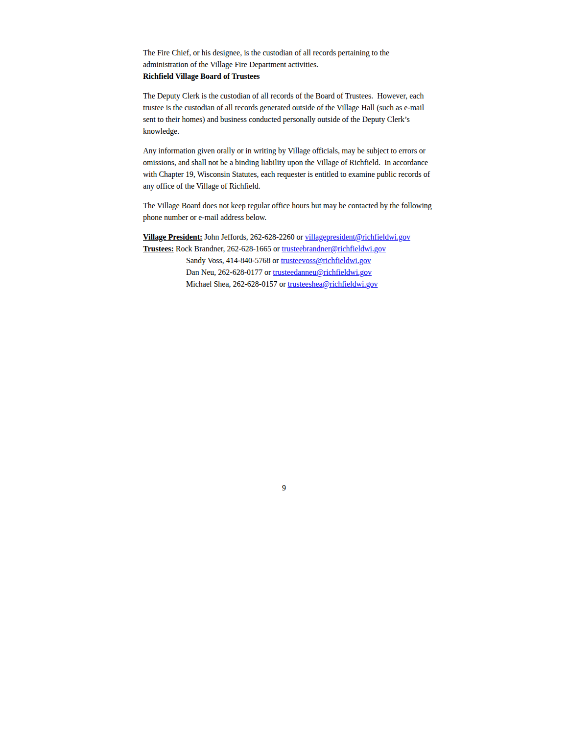The Fire Chief, or his designee, is the custodian of all records pertaining to the administration of the Village Fire Department activities.
Richfield Village Board of Trustees
The Deputy Clerk is the custodian of all records of the Board of Trustees. However, each trustee is the custodian of all records generated outside of the Village Hall (such as e-mail sent to their homes) and business conducted personally outside of the Deputy Clerk’s knowledge.
Any information given orally or in writing by Village officials, may be subject to errors or omissions, and shall not be a binding liability upon the Village of Richfield. In accordance with Chapter 19, Wisconsin Statutes, each requester is entitled to examine public records of any office of the Village of Richfield.
The Village Board does not keep regular office hours but may be contacted by the following phone number or e-mail address below.
Village President: John Jeffords, 262-628-2260 or villagepresident@richfieldwi.gov
Trustees: Rock Brandner, 262-628-1665 or trusteebrandner@richfieldwi.gov
Sandy Voss, 414-840-5768 or trusteevoss@richfieldwi.gov
Dan Neu, 262-628-0177 or trusteedanneu@richfieldwi.gov
Michael Shea, 262-628-0157 or trusteeshea@richfieldwi.gov
9